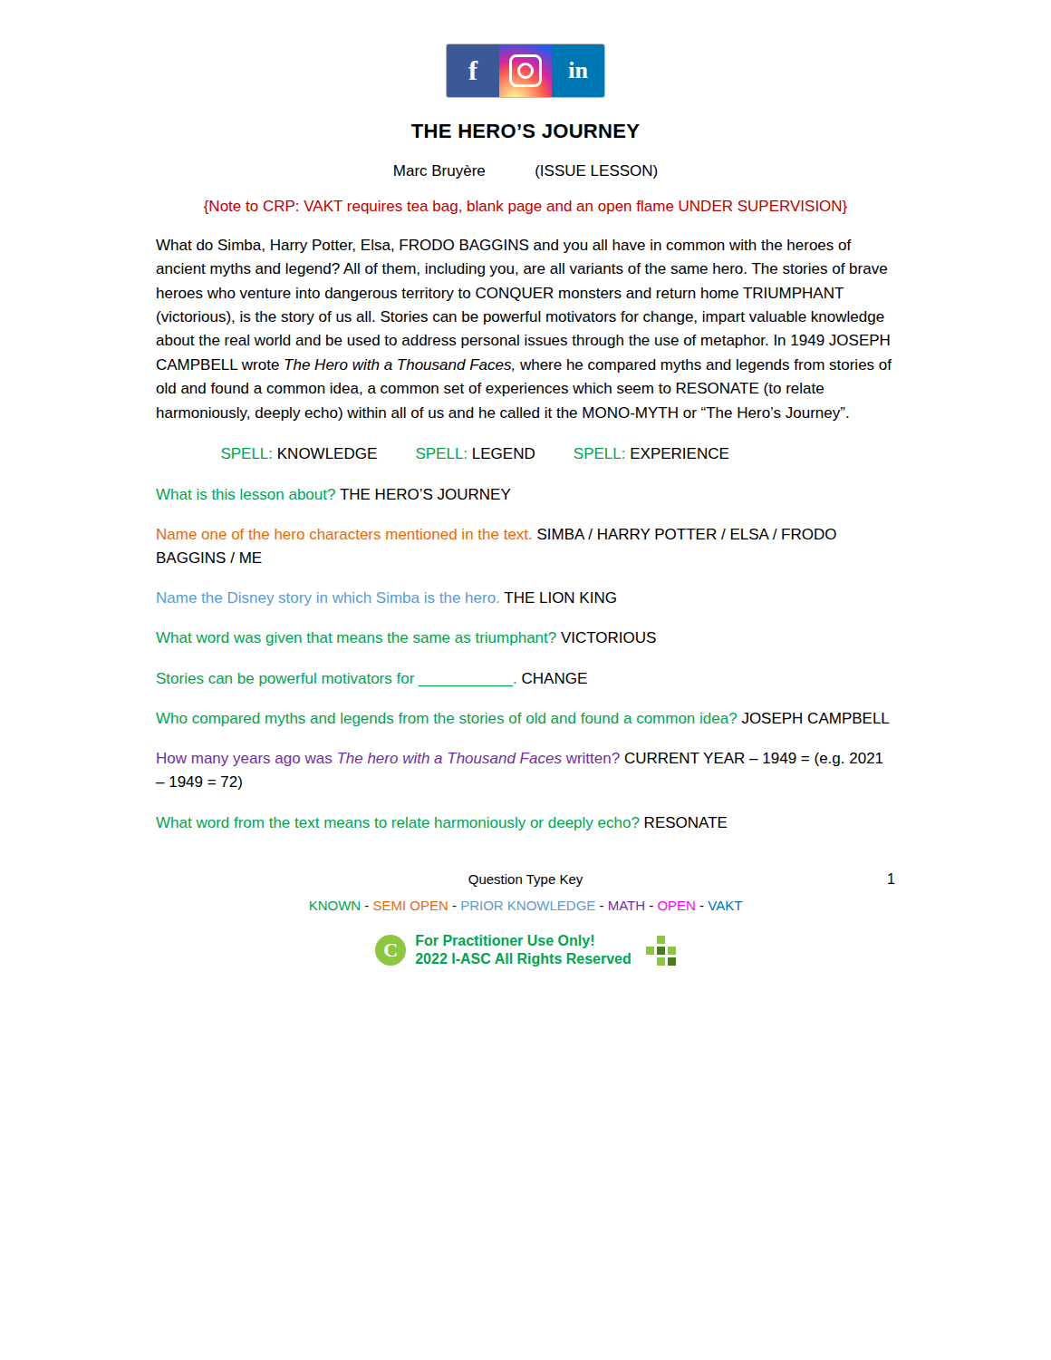f
in
THE HERO’S JOURNEY
Marc Bruyère(ISSUE LESSON)
{Note to CRP: VAKT requires tea bag, blank page and an open flame UNDER SUPERVISION}
What do Simba, Harry Potter, Elsa, FRODO BAGGINS and you all have in common with the heroes of ancient myths and legend? All of them, including you, are all variants of the same hero. The stories of brave heroes who venture into dangerous territory to CONQUER monsters and return home TRIUMPHANT (victorious), is the story of us all. Stories can be powerful motivators for change, impart valuable knowledge about the real world and be used to address personal issues through the use of metaphor. In 1949 JOSEPH CAMPBELL wrote The Hero with a Thousand Faces, where he compared myths and legends from stories of old and found a common idea, a common set of experiences which seem to RESONATE (to relate harmoniously, deeply echo) within all of us and he called it the MONO-MYTH or “The Hero’s Journey”.
SPELL: KNOWLEDGE SPELL: LEGEND SPELL: EXPERIENCE
What is this lesson about? THE HERO’S JOURNEY
Name one of the hero characters mentioned in the text. SIMBA / HARRY POTTER / ELSA / FRODO BAGGINS / ME
Name the Disney story in which Simba is the hero. THE LION KING
What word was given that means the same as triumphant? VICTORIOUS
Stories can be powerful motivators for ___________. CHANGE
Who compared myths and legends from the stories of old and found a common idea? JOSEPH CAMPBELL
How many years ago was The hero with a Thousand Faces written? CURRENT YEAR – 1949 = (e.g. 2021 – 1949 = 72)
What word from the text means to relate harmoniously or deeply echo? RESONATE
1
Question Type Key
KNOWN - SEMI OPEN - PRIOR KNOWLEDGE - MATH - OPEN - VAKT
C
For Practitioner Use Only!
2022 I-ASC All Rights Reserved